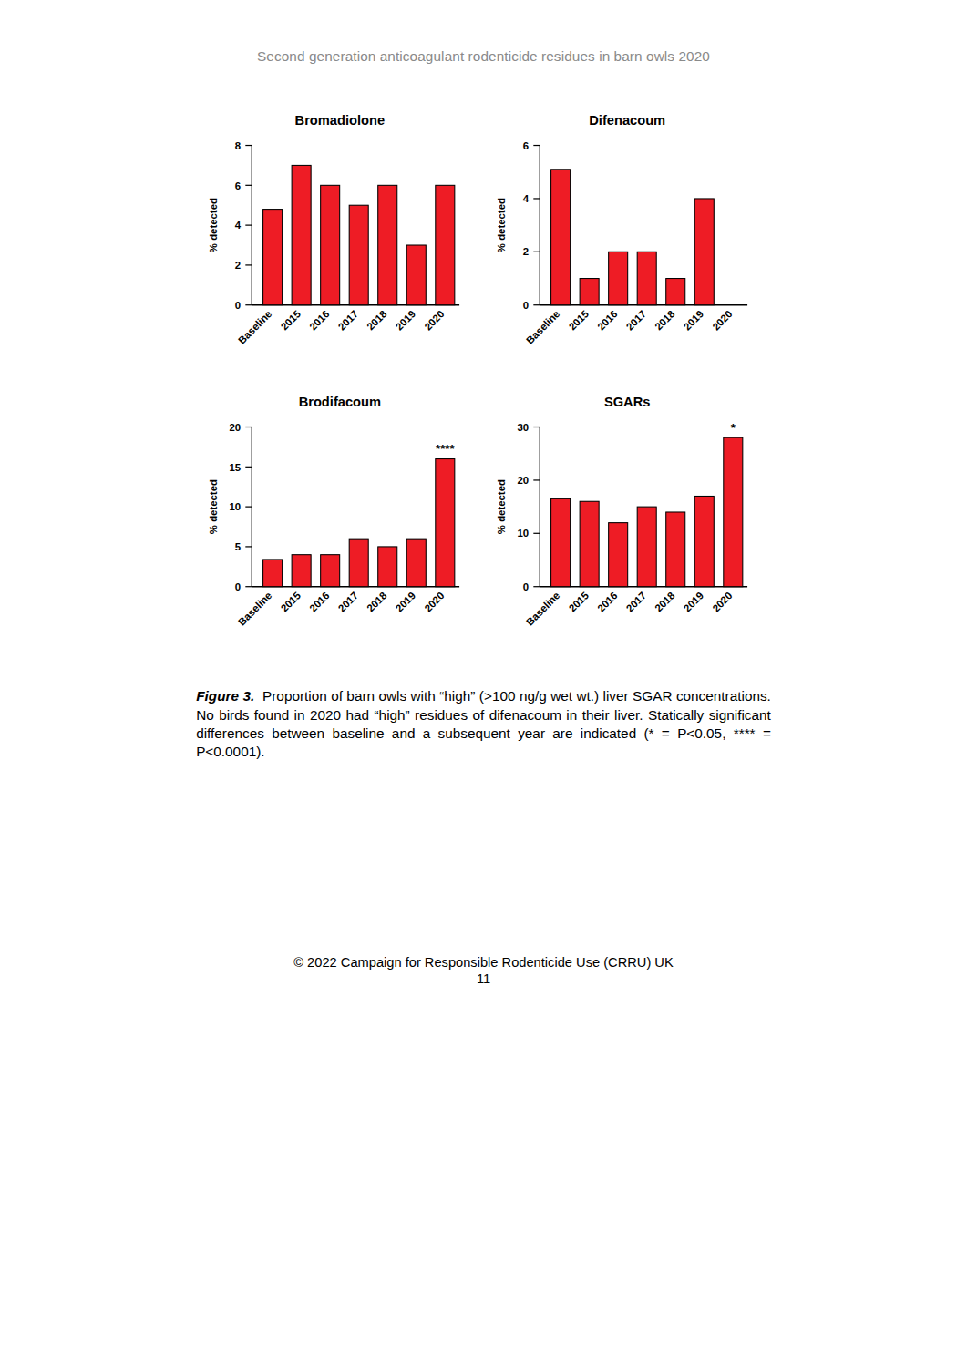Second generation anticoagulant rodenticide residues in barn owls 2020
| Bromadiolone 0 2 4 6 8 % detected Baseline 2015 2016 2017 2018 2019 2020 | Difenacoum 0 2 4 6 % detected Baseline 2015 2016 2017 2018 2019 2020 |
| Brodifacoum 0 5 10 15 20 % detected **** Baseline 2015 2016 2017 2018 2019 2020 | SGARs 0 10 20 30 % detected * Baseline 2015 2016 2017 2018 2019 2020 |
Figure 3. Proportion of barn owls with “high” (>100 ng/g wet wt.) liver SGAR concentrations. No birds found in 2020 had “high” residues of difenacoum in their liver. Statically significant differences between baseline and a subsequent year are indicated (* = P<0.05, **** = P<0.0001).
© 2022 Campaign for Responsible Rodenticide Use (CRRU) UK
11